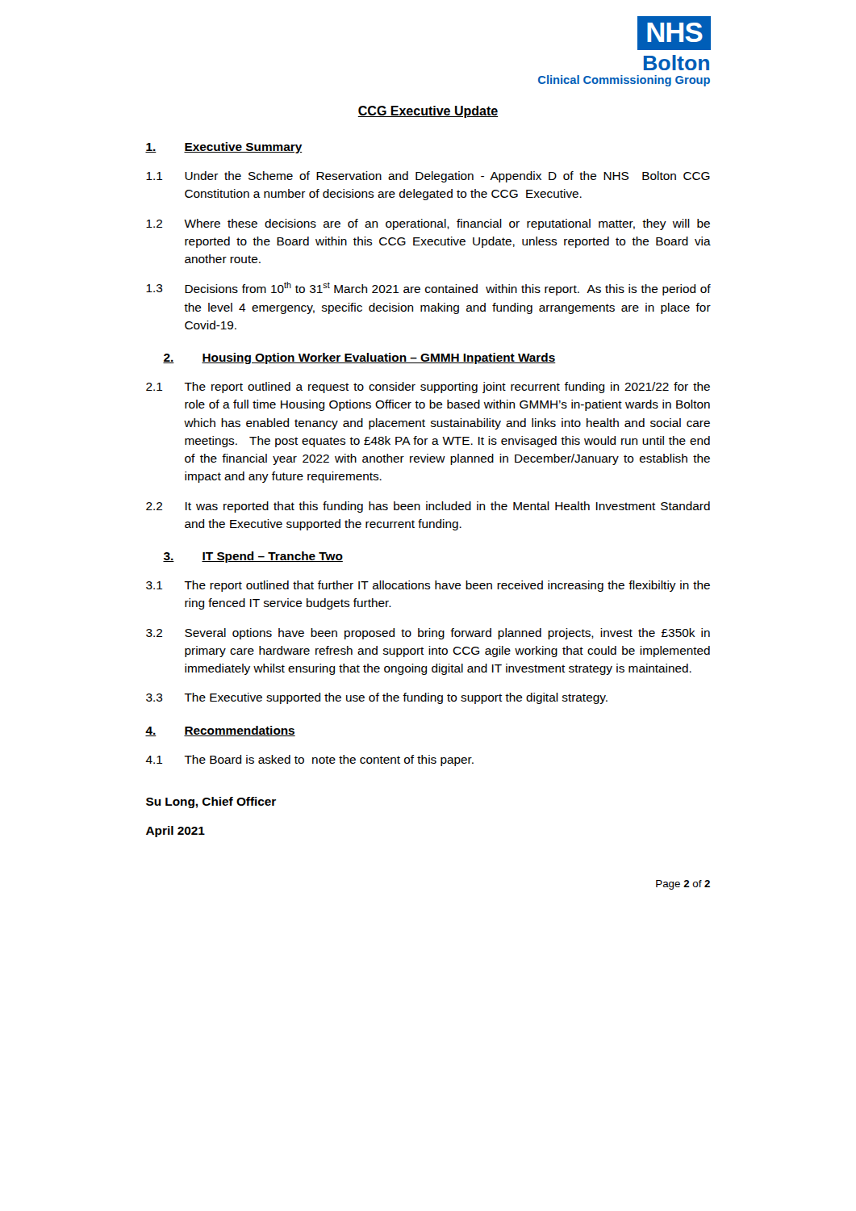NHS Bolton Clinical Commissioning Group
CCG Executive Update
1.
Executive Summary
1.1
Under the Scheme of Reservation and Delegation - Appendix D of the NHS Bolton CCG Constitution a number of decisions are delegated to the CCG Executive.
1.2
Where these decisions are of an operational, financial or reputational matter, they will be reported to the Board within this CCG Executive Update, unless reported to the Board via another route.
1.3
Decisions from 10th to 31st March 2021 are contained within this report. As this is the period of the level 4 emergency, specific decision making and funding arrangements are in place for Covid-19.
2.
Housing Option Worker Evaluation – GMMH Inpatient Wards
2.1
The report outlined a request to consider supporting joint recurrent funding in 2021/22 for the role of a full time Housing Options Officer to be based within GMMH’s in-patient wards in Bolton which has enabled tenancy and placement sustainability and links into health and social care meetings. The post equates to £48k PA for a WTE. It is envisaged this would run until the end of the financial year 2022 with another review planned in December/January to establish the impact and any future requirements.
2.2
It was reported that this funding has been included in the Mental Health Investment Standard and the Executive supported the recurrent funding.
3.
IT Spend – Tranche Two
3.1
The report outlined that further IT allocations have been received increasing the flexibiltiy in the ring fenced IT service budgets further.
3.2
Several options have been proposed to bring forward planned projects, invest the £350k in primary care hardware refresh and support into CCG agile working that could be implemented immediately whilst ensuring that the ongoing digital and IT investment strategy is maintained.
3.3
The Executive supported the use of the funding to support the digital strategy.
4.
Recommendations
4.1
The Board is asked to note the content of this paper.
Su Long, Chief Officer
April 2021
Page 2 of 2